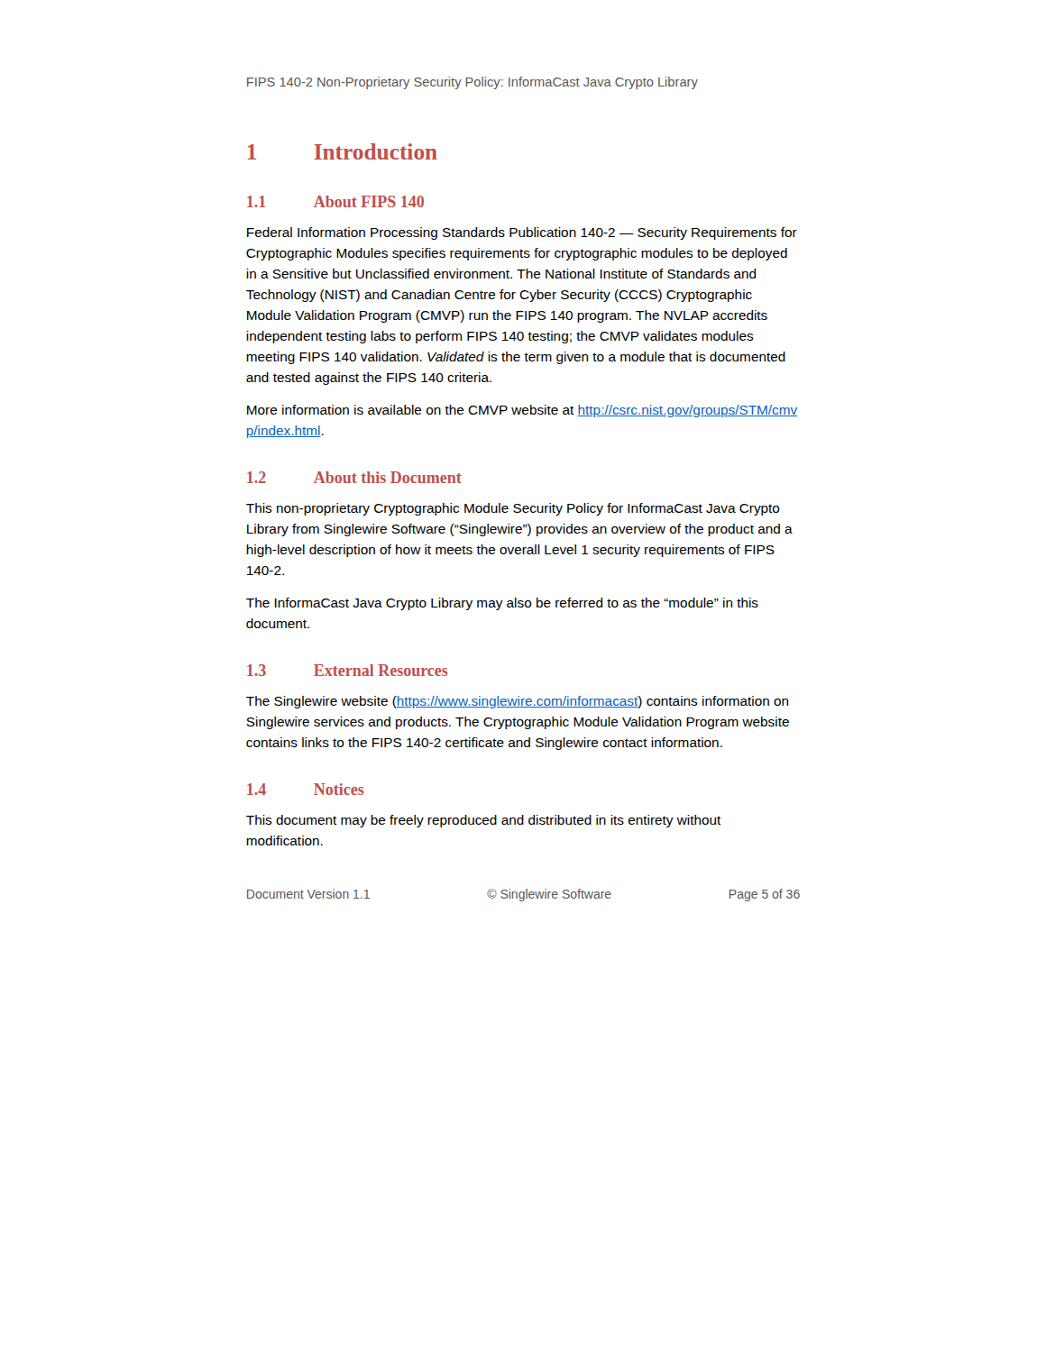FIPS 140-2 Non-Proprietary Security Policy: InformaCast Java Crypto Library
1 Introduction
1.1 About FIPS 140
Federal Information Processing Standards Publication 140-2 — Security Requirements for Cryptographic Modules specifies requirements for cryptographic modules to be deployed in a Sensitive but Unclassified environment. The National Institute of Standards and Technology (NIST) and Canadian Centre for Cyber Security (CCCS) Cryptographic Module Validation Program (CMVP) run the FIPS 140 program. The NVLAP accredits independent testing labs to perform FIPS 140 testing; the CMVP validates modules meeting FIPS 140 validation. Validated is the term given to a module that is documented and tested against the FIPS 140 criteria.
More information is available on the CMVP website at http://csrc.nist.gov/groups/STM/cmvp/index.html.
1.2 About this Document
This non-proprietary Cryptographic Module Security Policy for InformaCast Java Crypto Library from Singlewire Software (“Singlewire”) provides an overview of the product and a high-level description of how it meets the overall Level 1 security requirements of FIPS 140-2.
The InformaCast Java Crypto Library may also be referred to as the “module” in this document.
1.3 External Resources
The Singlewire website (https://www.singlewire.com/informacast) contains information on Singlewire services and products. The Cryptographic Module Validation Program website contains links to the FIPS 140-2 certificate and Singlewire contact information.
1.4 Notices
This document may be freely reproduced and distributed in its entirety without modification.
Document Version 1.1 © Singlewire Software Page 5 of 36